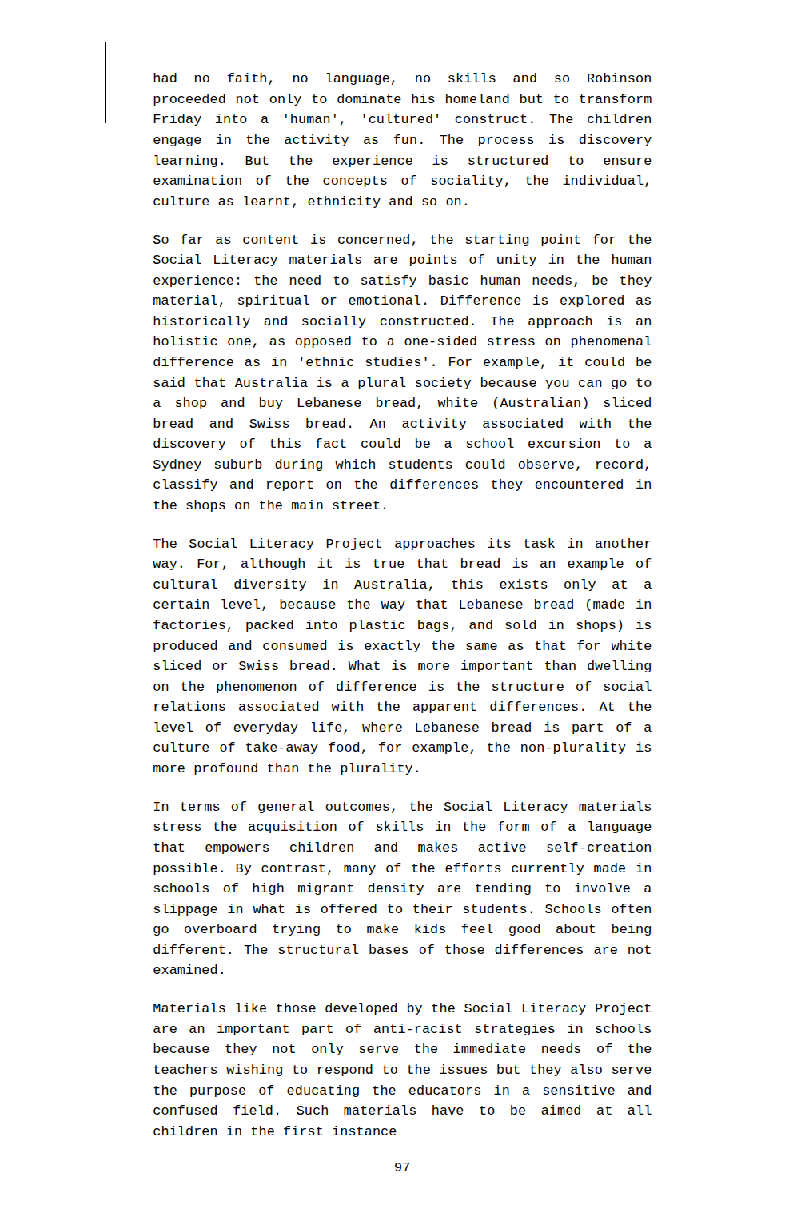had no faith, no language, no skills and so Robinson proceeded not only to dominate his homeland but to transform Friday into a 'human', 'cultured' construct. The children engage in the activity as fun. The process is discovery learning. But the experience is structured to ensure examination of the concepts of sociality, the individual, culture as learnt, ethnicity and so on.
So far as content is concerned, the starting point for the Social Literacy materials are points of unity in the human experience: the need to satisfy basic human needs, be they material, spiritual or emotional. Difference is explored as historically and socially constructed. The approach is an holistic one, as opposed to a one-sided stress on phenomenal difference as in 'ethnic studies'. For example, it could be said that Australia is a plural society because you can go to a shop and buy Lebanese bread, white (Australian) sliced bread and Swiss bread. An activity associated with the discovery of this fact could be a school excursion to a Sydney suburb during which students could observe, record, classify and report on the differences they encountered in the shops on the main street.
The Social Literacy Project approaches its task in another way. For, although it is true that bread is an example of cultural diversity in Australia, this exists only at a certain level, because the way that Lebanese bread (made in factories, packed into plastic bags, and sold in shops) is produced and consumed is exactly the same as that for white sliced or Swiss bread. What is more important than dwelling on the phenomenon of difference is the structure of social relations associated with the apparent differences. At the level of everyday life, where Lebanese bread is part of a culture of take-away food, for example, the non-plurality is more profound than the plurality.
In terms of general outcomes, the Social Literacy materials stress the acquisition of skills in the form of a language that empowers children and makes active self-creation possible. By contrast, many of the efforts currently made in schools of high migrant density are tending to involve a slippage in what is offered to their students. Schools often go overboard trying to make kids feel good about being different. The structural bases of those differences are not examined.
Materials like those developed by the Social Literacy Project are an important part of anti-racist strategies in schools because they not only serve the immediate needs of the teachers wishing to respond to the issues but they also serve the purpose of educating the educators in a sensitive and confused field. Such materials have to be aimed at all children in the first instance
97